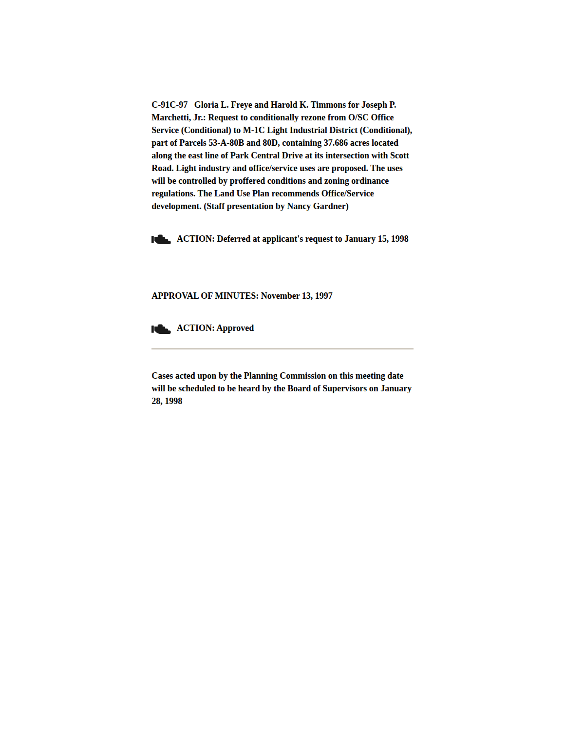C-91C-97 Gloria L. Freye and Harold K. Timmons for Joseph P. Marchetti, Jr.: Request to conditionally rezone from O/SC Office Service (Conditional) to M-1C Light Industrial District (Conditional), part of Parcels 53-A-80B and 80D, containing 37.686 acres located along the east line of Park Central Drive at its intersection with Scott Road. Light industry and office/service uses are proposed. The uses will be controlled by proffered conditions and zoning ordinance regulations. The Land Use Plan recommends Office/Service development. (Staff presentation by Nancy Gardner)
ACTION: Deferred at applicant's request to January 15, 1998
APPROVAL OF MINUTES: November 13, 1997
ACTION: Approved
Cases acted upon by the Planning Commission on this meeting date will be scheduled to be heard by the Board of Supervisors on January 28, 1998